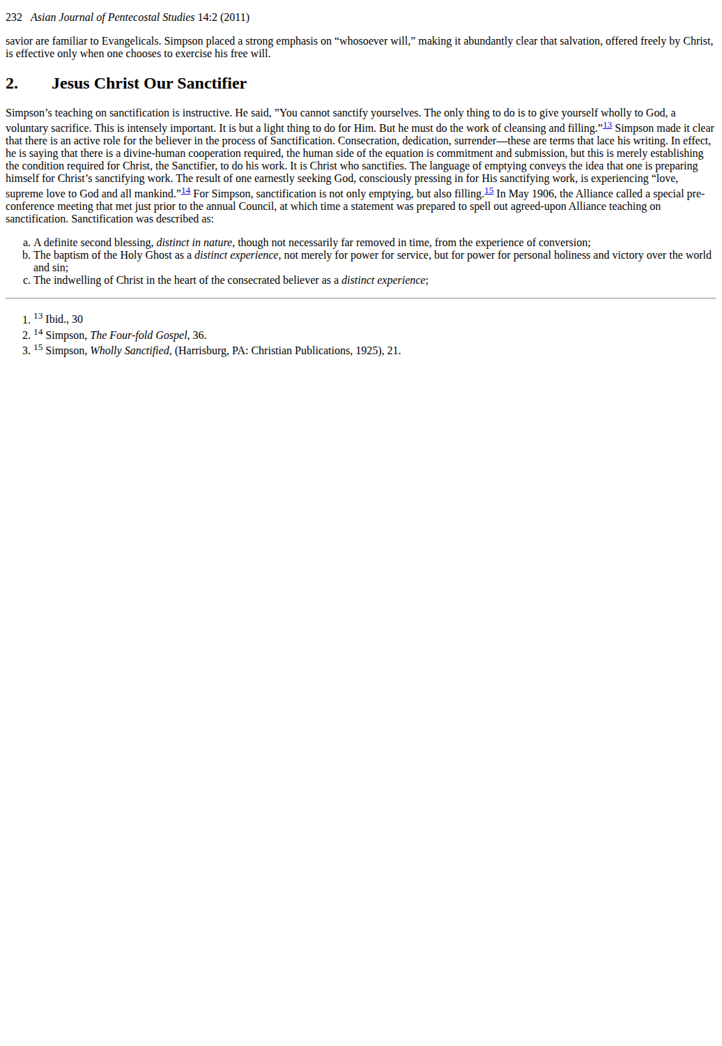232 Asian Journal of Pentecostal Studies 14:2 (2011)
savior are familiar to Evangelicals. Simpson placed a strong emphasis on “whosoever will,” making it abundantly clear that salvation, offered freely by Christ, is effective only when one chooses to exercise his free will.
2. Jesus Christ Our Sanctifier
Simpson’s teaching on sanctification is instructive. He said, ”You cannot sanctify yourselves. The only thing to do is to give yourself wholly to God, a voluntary sacrifice. This is intensely important. It is but a light thing to do for Him. But he must do the work of cleansing and filling.”13 Simpson made it clear that there is an active role for the believer in the process of Sanctification. Consecration, dedication, surrender—these are terms that lace his writing. In effect, he is saying that there is a divine-human cooperation required, the human side of the equation is commitment and submission, but this is merely establishing the condition required for Christ, the Sanctifier, to do his work. It is Christ who sanctifies. The language of emptying conveys the idea that one is preparing himself for Christ’s sanctifying work. The result of one earnestly seeking God, consciously pressing in for His sanctifying work, is experiencing “love, supreme love to God and all mankind.”14 For Simpson, sanctification is not only emptying, but also filling.15 In May 1906, the Alliance called a special pre-conference meeting that met just prior to the annual Council, at which time a statement was prepared to spell out agreed-upon Alliance teaching on sanctification. Sanctification was described as:
A definite second blessing, distinct in nature, though not necessarily far removed in time, from the experience of conversion;
The baptism of the Holy Ghost as a distinct experience, not merely for power for service, but for power for personal holiness and victory over the world and sin;
The indwelling of Christ in the heart of the consecrated believer as a distinct experience;
13 Ibid., 30
14 Simpson, The Four-fold Gospel, 36.
15 Simpson, Wholly Sanctified, (Harrisburg, PA: Christian Publications, 1925), 21.